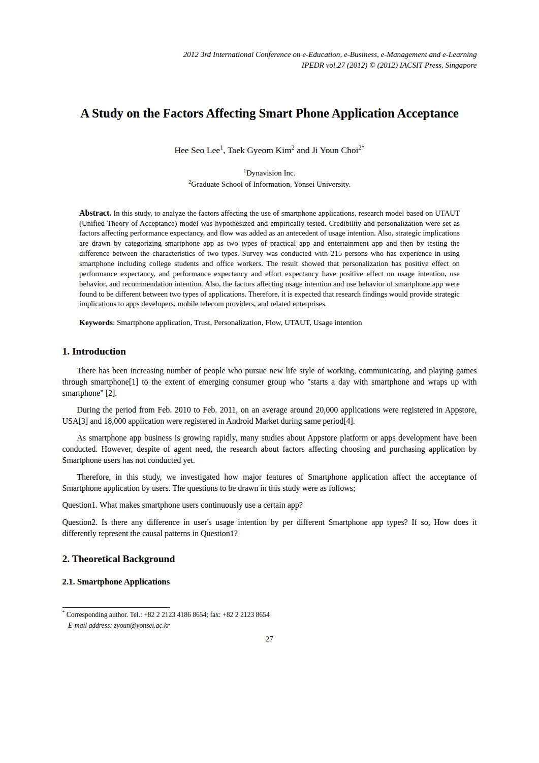2012 3rd International Conference on e-Education, e-Business, e-Management and e-Learning
IPEDR vol.27 (2012) © (2012) IACSIT Press, Singapore
A Study on the Factors Affecting Smart Phone Application Acceptance
Hee Seo Lee1, Taek Gyeom Kim2 and Ji Youn Choi2*
1Dynavision Inc.
2Graduate School of Information, Yonsei University.
Abstract. In this study, to analyze the factors affecting the use of smartphone applications, research model based on UTAUT (Unified Theory of Acceptance) model was hypothesized and empirically tested. Credibility and personalization were set as factors affecting performance expectancy, and flow was added as an antecedent of usage intention. Also, strategic implications are drawn by categorizing smartphone app as two types of practical app and entertainment app and then by testing the difference between the characteristics of two types. Survey was conducted with 215 persons who has experience in using smartphone including college students and office workers. The result showed that personalization has positive effect on performance expectancy, and performance expectancy and effort expectancy have positive effect on usage intention, use behavior, and recommendation intention. Also, the factors affecting usage intention and use behavior of smartphone app were found to be different between two types of applications. Therefore, it is expected that research findings would provide strategic implications to apps developers, mobile telecom providers, and related enterprises.
Keywords: Smartphone application, Trust, Personalization, Flow, UTAUT, Usage intention
1. Introduction
There has been increasing number of people who pursue new life style of working, communicating, and playing games through smartphone[1] to the extent of emerging consumer group who "starts a day with smartphone and wraps up with smartphone" [2].
During the period from Feb. 2010 to Feb. 2011, on an average around 20,000 applications were registered in Appstore, USA[3] and 18,000 application were registered in Android Market during same period[4].
As smartphone app business is growing rapidly, many studies about Appstore platform or apps development have been conducted. However, despite of agent need, the research about factors affecting choosing and purchasing application by Smartphone users has not conducted yet.
Therefore, in this study, we investigated how major features of Smartphone application affect the acceptance of Smartphone application by users. The questions to be drawn in this study were as follows;
Question1. What makes smartphone users continuously use a certain app?
Question2. Is there any difference in user's usage intention by per different Smartphone app types? If so, How does it differently represent the causal patterns in Question1?
2. Theoretical Background
2.1. Smartphone Applications
* Corresponding author. Tel.: +82 2 2123 4186 8654; fax: +82 2 2123 8654
E-mail address: zyoun@yonsei.ac.kr
27